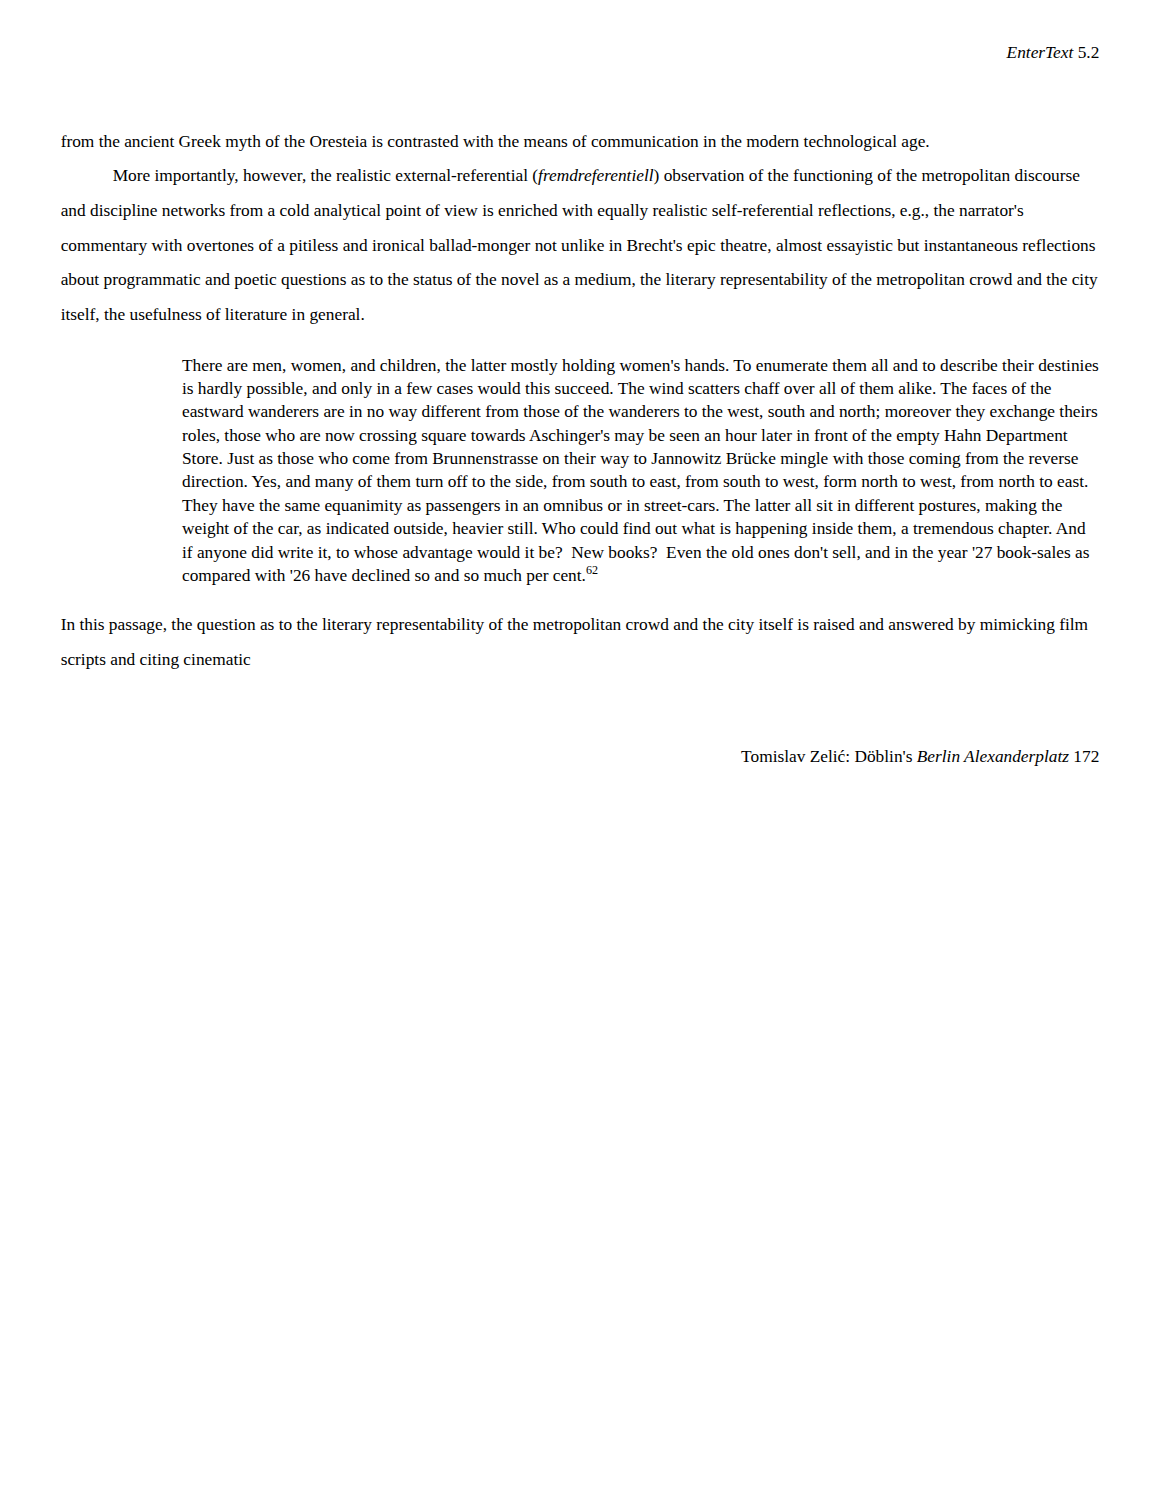EnterText 5.2
from the ancient Greek myth of the Oresteia is contrasted with the means of communication in the modern technological age.
More importantly, however, the realistic external-referential (fremdreferentiell) observation of the functioning of the metropolitan discourse and discipline networks from a cold analytical point of view is enriched with equally realistic self-referential reflections, e.g., the narrator's commentary with overtones of a pitiless and ironical ballad-monger not unlike in Brecht's epic theatre, almost essayistic but instantaneous reflections about programmatic and poetic questions as to the status of the novel as a medium, the literary representability of the metropolitan crowd and the city itself, the usefulness of literature in general.
There are men, women, and children, the latter mostly holding women's hands. To enumerate them all and to describe their destinies is hardly possible, and only in a few cases would this succeed. The wind scatters chaff over all of them alike. The faces of the eastward wanderers are in no way different from those of the wanderers to the west, south and north; moreover they exchange theirs roles, those who are now crossing square towards Aschinger's may be seen an hour later in front of the empty Hahn Department Store. Just as those who come from Brunnenstrasse on their way to Jannowitz Brücke mingle with those coming from the reverse direction. Yes, and many of them turn off to the side, from south to east, from south to west, form north to west, from north to east. They have the same equanimity as passengers in an omnibus or in street-cars. The latter all sit in different postures, making the weight of the car, as indicated outside, heavier still. Who could find out what is happening inside them, a tremendous chapter. And if anyone did write it, to whose advantage would it be? New books? Even the old ones don't sell, and in the year '27 book-sales as compared with '26 have declined so and so much per cent.62
In this passage, the question as to the literary representability of the metropolitan crowd and the city itself is raised and answered by mimicking film scripts and citing cinematic
Tomislav Zelić: Döblin's Berlin Alexanderplatz 172